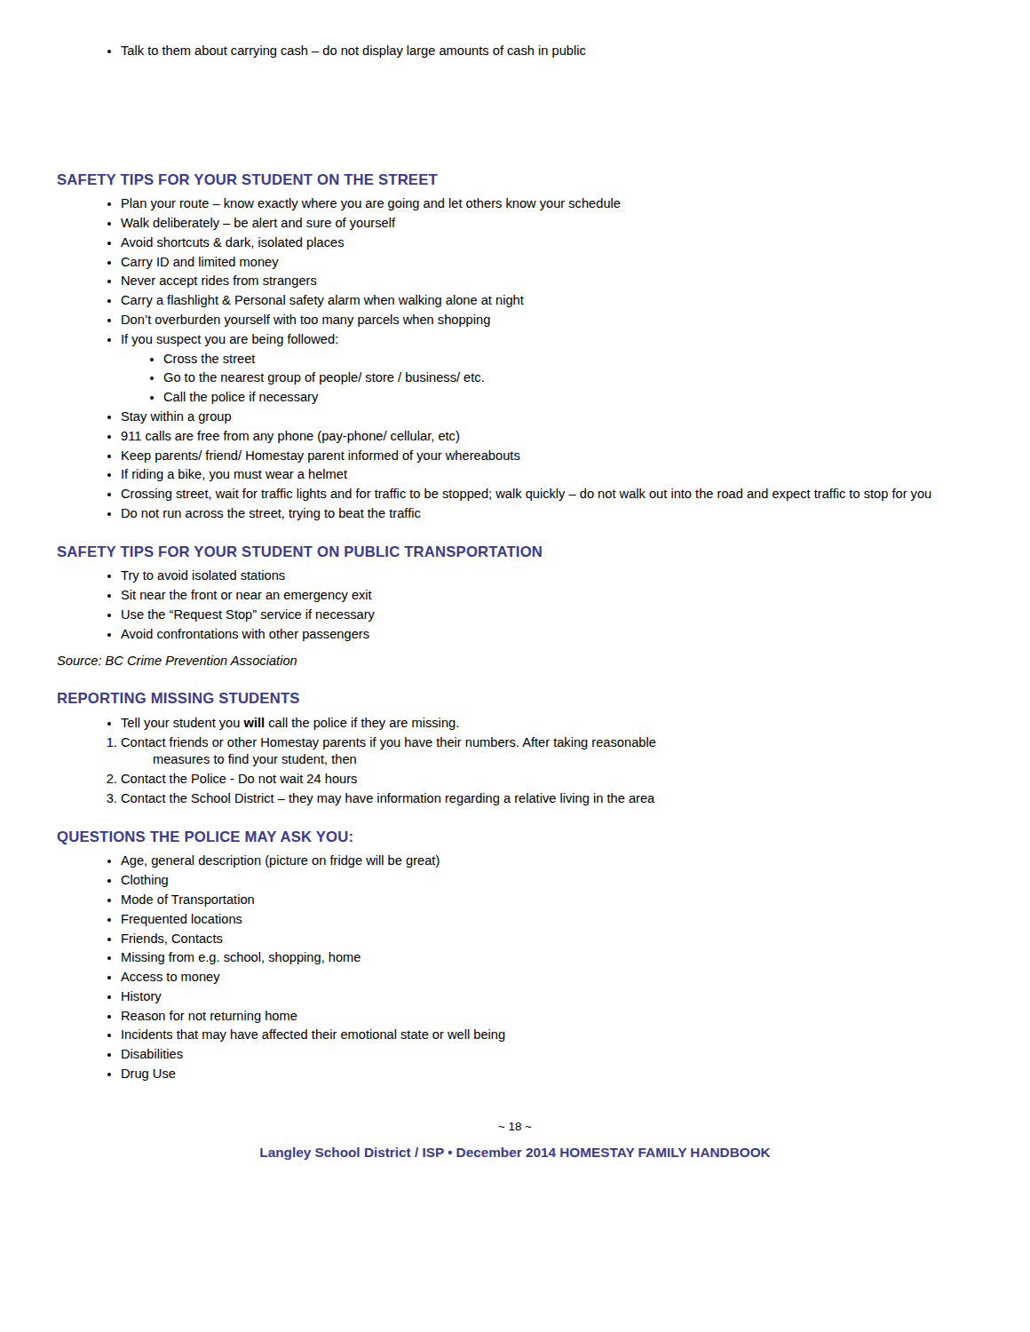Talk to them about carrying cash – do not display large amounts of cash in public
Safety Tips for Your Student on the Street
Plan your route – know exactly where you are going and let others know your schedule
Walk deliberately – be alert and sure of yourself
Avoid shortcuts & dark, isolated places
Carry ID and limited money
Never accept rides from strangers
Carry a flashlight & Personal safety alarm when walking alone at night
Don’t overburden yourself with too many parcels when shopping
If you suspect you are being followed:
Cross the street
Go to the nearest group of people/ store / business/ etc.
Call the police if necessary
Stay within a group
911 calls are free from any phone (pay-phone/ cellular, etc)
Keep parents/ friend/ Homestay parent informed of your whereabouts
If riding a bike, you must wear a helmet
Crossing street, wait for traffic lights and for traffic to be stopped; walk quickly – do not walk out into the road and expect traffic to stop for you
Do not run across the street, trying to beat the traffic
Safety Tips for Your Student on Public Transportation
Try to avoid isolated stations
Sit near the front or near an emergency exit
Use the “Request Stop” service if necessary
Avoid confrontations with other passengers
Source: BC Crime Prevention Association
Reporting Missing Students
Tell your student you will call the police if they are missing.
Contact friends or other Homestay parents if you have their numbers. After taking reasonable measures to find your student, then
Contact the Police - Do not wait 24 hours
Contact the School District – they may have information regarding a relative living in the area
Questions the Police May Ask You:
Age, general description (picture on fridge will be great)
Clothing
Mode of Transportation
Frequented locations
Friends, Contacts
Missing from e.g. school, shopping, home
Access to money
History
Reason for not returning home
Incidents that may have affected their emotional state or well being
Disabilities
Drug Use
~ 18 ~
Langley School District / ISP • December 2014 HOMESTAY FAMILY HANDBOOK